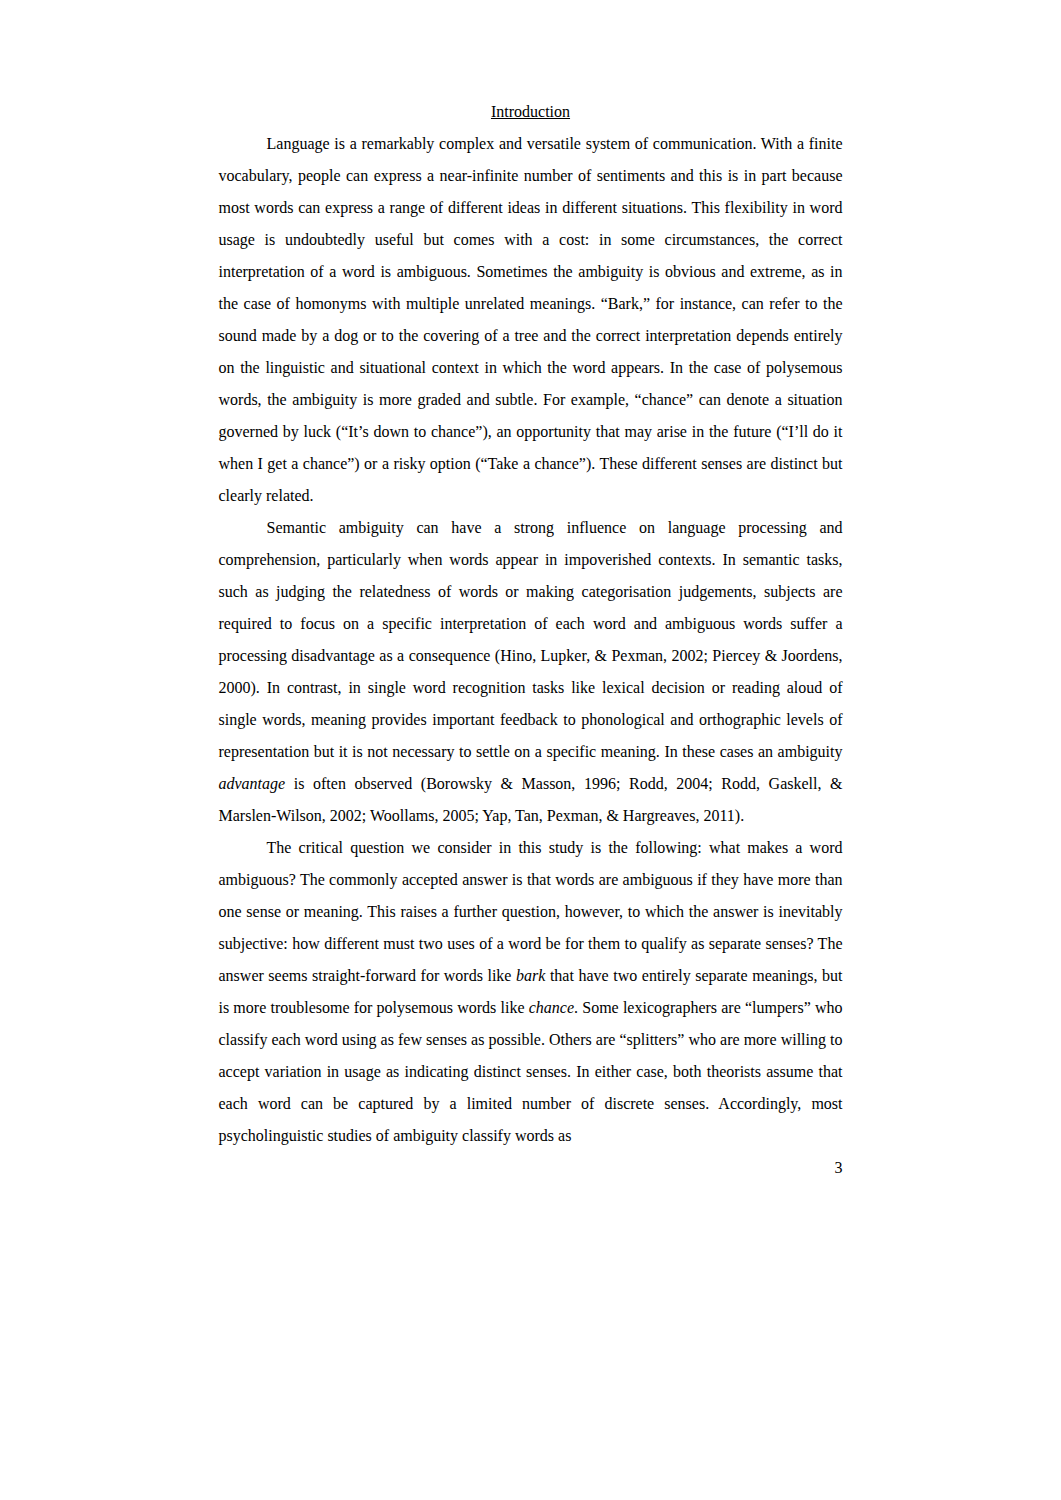Introduction
Language is a remarkably complex and versatile system of communication. With a finite vocabulary, people can express a near-infinite number of sentiments and this is in part because most words can express a range of different ideas in different situations. This flexibility in word usage is undoubtedly useful but comes with a cost: in some circumstances, the correct interpretation of a word is ambiguous. Sometimes the ambiguity is obvious and extreme, as in the case of homonyms with multiple unrelated meanings. “Bark,” for instance, can refer to the sound made by a dog or to the covering of a tree and the correct interpretation depends entirely on the linguistic and situational context in which the word appears. In the case of polysemous words, the ambiguity is more graded and subtle. For example, “chance” can denote a situation governed by luck (“It’s down to chance”), an opportunity that may arise in the future (“I’ll do it when I get a chance”) or a risky option (“Take a chance”). These different senses are distinct but clearly related.
Semantic ambiguity can have a strong influence on language processing and comprehension, particularly when words appear in impoverished contexts. In semantic tasks, such as judging the relatedness of words or making categorisation judgements, subjects are required to focus on a specific interpretation of each word and ambiguous words suffer a processing disadvantage as a consequence (Hino, Lupker, & Pexman, 2002; Piercey & Joordens, 2000). In contrast, in single word recognition tasks like lexical decision or reading aloud of single words, meaning provides important feedback to phonological and orthographic levels of representation but it is not necessary to settle on a specific meaning. In these cases an ambiguity advantage is often observed (Borowsky & Masson, 1996; Rodd, 2004; Rodd, Gaskell, & Marslen-Wilson, 2002; Woollams, 2005; Yap, Tan, Pexman, & Hargreaves, 2011).
The critical question we consider in this study is the following: what makes a word ambiguous? The commonly accepted answer is that words are ambiguous if they have more than one sense or meaning. This raises a further question, however, to which the answer is inevitably subjective: how different must two uses of a word be for them to qualify as separate senses? The answer seems straight-forward for words like bark that have two entirely separate meanings, but is more troublesome for polysemous words like chance. Some lexicographers are “lumpers” who classify each word using as few senses as possible. Others are “splitters” who are more willing to accept variation in usage as indicating distinct senses. In either case, both theorists assume that each word can be captured by a limited number of discrete senses. Accordingly, most psycholinguistic studies of ambiguity classify words as
3